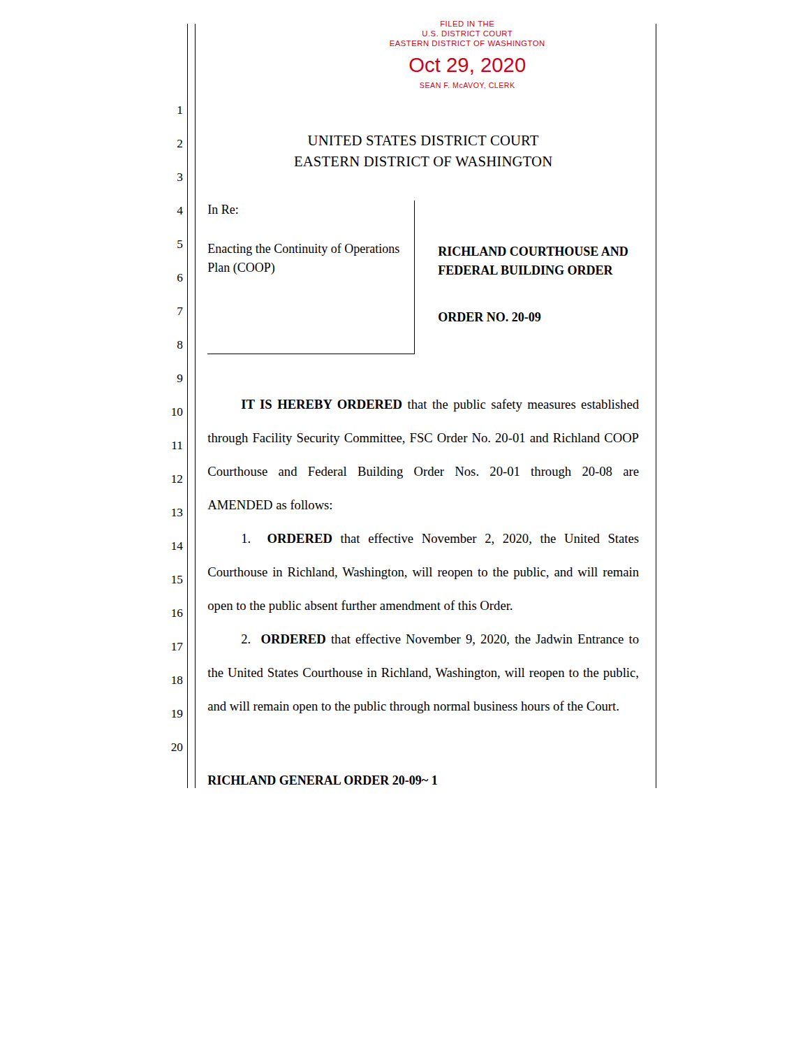FILED IN THE
U.S. DISTRICT COURT
EASTERN DISTRICT OF WASHINGTON
Oct 29, 2020
SEAN F. McAVOY, CLERK
1
2
3
4
5
6
7
8
9
10
11
12
13
14
15
16
17
18
19
20
UNITED STATES DISTRICT COURT
EASTERN DISTRICT OF WASHINGTON
In Re:
Enacting the Continuity of Operations Plan (COOP)
RICHLAND COURTHOUSE AND FEDERAL BUILDING ORDER
ORDER NO. 20-09
IT IS HEREBY ORDERED that the public safety measures established through Facility Security Committee, FSC Order No. 20-01 and Richland COOP Courthouse and Federal Building Order Nos. 20-01 through 20-08 are AMENDED as follows:
1. ORDERED that effective November 2, 2020, the United States Courthouse in Richland, Washington, will reopen to the public, and will remain open to the public absent further amendment of this Order.
2. ORDERED that effective November 9, 2020, the Jadwin Entrance to the United States Courthouse in Richland, Washington, will reopen to the public, and will remain open to the public through normal business hours of the Court.
RICHLAND GENERAL ORDER 20-09~ 1